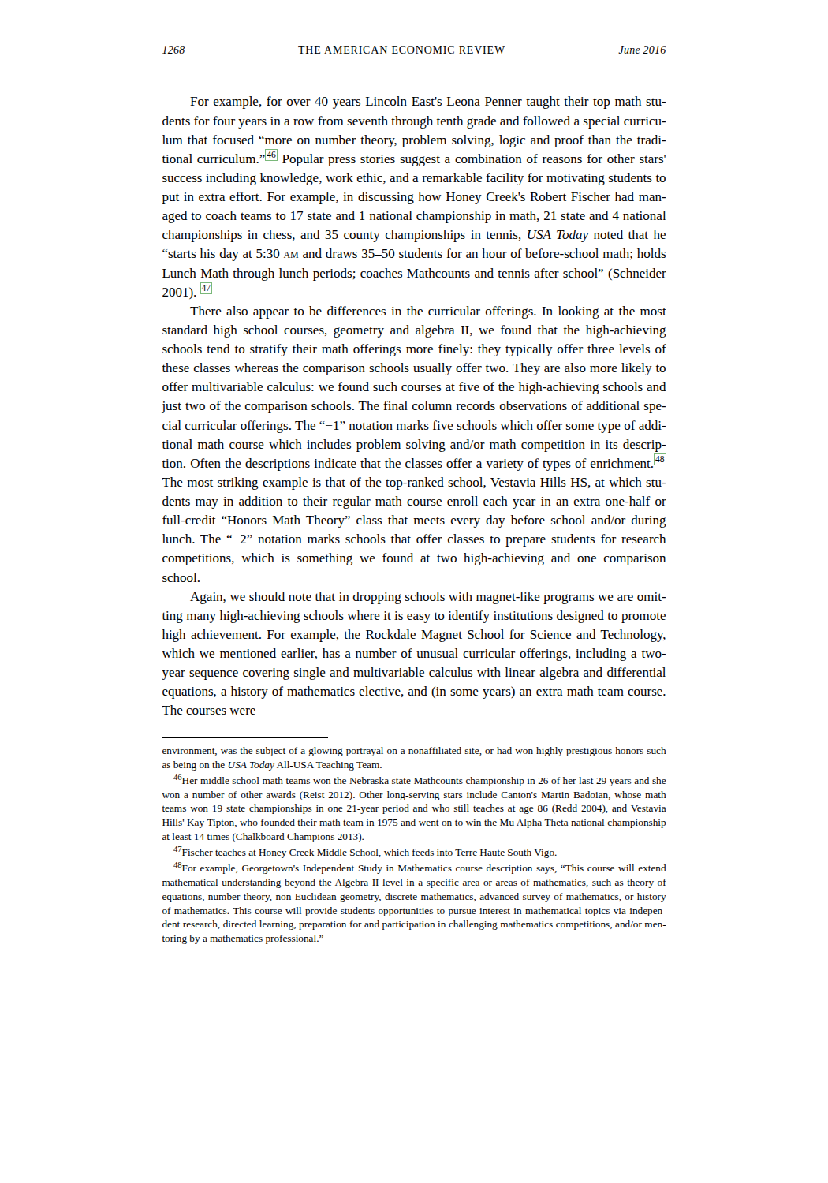1268 The American Economic Review June 2016
For example, for over 40 years Lincoln East's Leona Penner taught their top math students for four years in a row from seventh through tenth grade and followed a special curriculum that focused “more on number theory, problem solving, logic and proof than the traditional curriculum.”46 Popular press stories suggest a combination of reasons for other stars' success including knowledge, work ethic, and a remarkable facility for motivating students to put in extra effort. For example, in discussing how Honey Creek's Robert Fischer had managed to coach teams to 17 state and 1 national championship in math, 21 state and 4 national championships in chess, and 35 county championships in tennis, USA Today noted that he “starts his day at 5:30 am and draws 35–50 students for an hour of before-school math; holds Lunch Math through lunch periods; coaches Mathcounts and tennis after school” (Schneider 2001). 47
There also appear to be differences in the curricular offerings. In looking at the most standard high school courses, geometry and algebra II, we found that the high-achieving schools tend to stratify their math offerings more finely: they typically offer three levels of these classes whereas the comparison schools usually offer two. They are also more likely to offer multivariable calculus: we found such courses at five of the high-achieving schools and just two of the comparison schools. The final column records observations of additional special curricular offerings. The “−1” notation marks five schools which offer some type of additional math course which includes problem solving and/or math competition in its description. Often the descriptions indicate that the classes offer a variety of types of enrichment.48 The most striking example is that of the top-ranked school, Vestavia Hills HS, at which students may in addition to their regular math course enroll each year in an extra one-half or full-credit “Honors Math Theory” class that meets every day before school and/or during lunch. The “−2” notation marks schools that offer classes to prepare students for research competitions, which is something we found at two high-achieving and one comparison school.
Again, we should note that in dropping schools with magnet-like programs we are omitting many high-achieving schools where it is easy to identify institutions designed to promote high achievement. For example, the Rockdale Magnet School for Science and Technology, which we mentioned earlier, has a number of unusual curricular offerings, including a two-year sequence covering single and multivariable calculus with linear algebra and differential equations, a history of mathematics elective, and (in some years) an extra math team course. The courses were
environment, was the subject of a glowing portrayal on a nonaffiliated site, or had won highly prestigious honors such as being on the USA Today All-USA Teaching Team.
46Her middle school math teams won the Nebraska state Mathcounts championship in 26 of her last 29 years and she won a number of other awards (Reist 2012). Other long-serving stars include Canton's Martin Badoian, whose math teams won 19 state championships in one 21-year period and who still teaches at age 86 (Redd 2004), and Vestavia Hills' Kay Tipton, who founded their math team in 1975 and went on to win the Mu Alpha Theta national championship at least 14 times (Chalkboard Champions 2013).
47Fischer teaches at Honey Creek Middle School, which feeds into Terre Haute South Vigo.
48For example, Georgetown's Independent Study in Mathematics course description says, “This course will extend mathematical understanding beyond the Algebra II level in a specific area or areas of mathematics, such as theory of equations, number theory, non-Euclidean geometry, discrete mathematics, advanced survey of mathematics, or history of mathematics. This course will provide students opportunities to pursue interest in mathematical topics via independent research, directed learning, preparation for and participation in challenging mathematics competitions, and/or mentoring by a mathematics professional.”